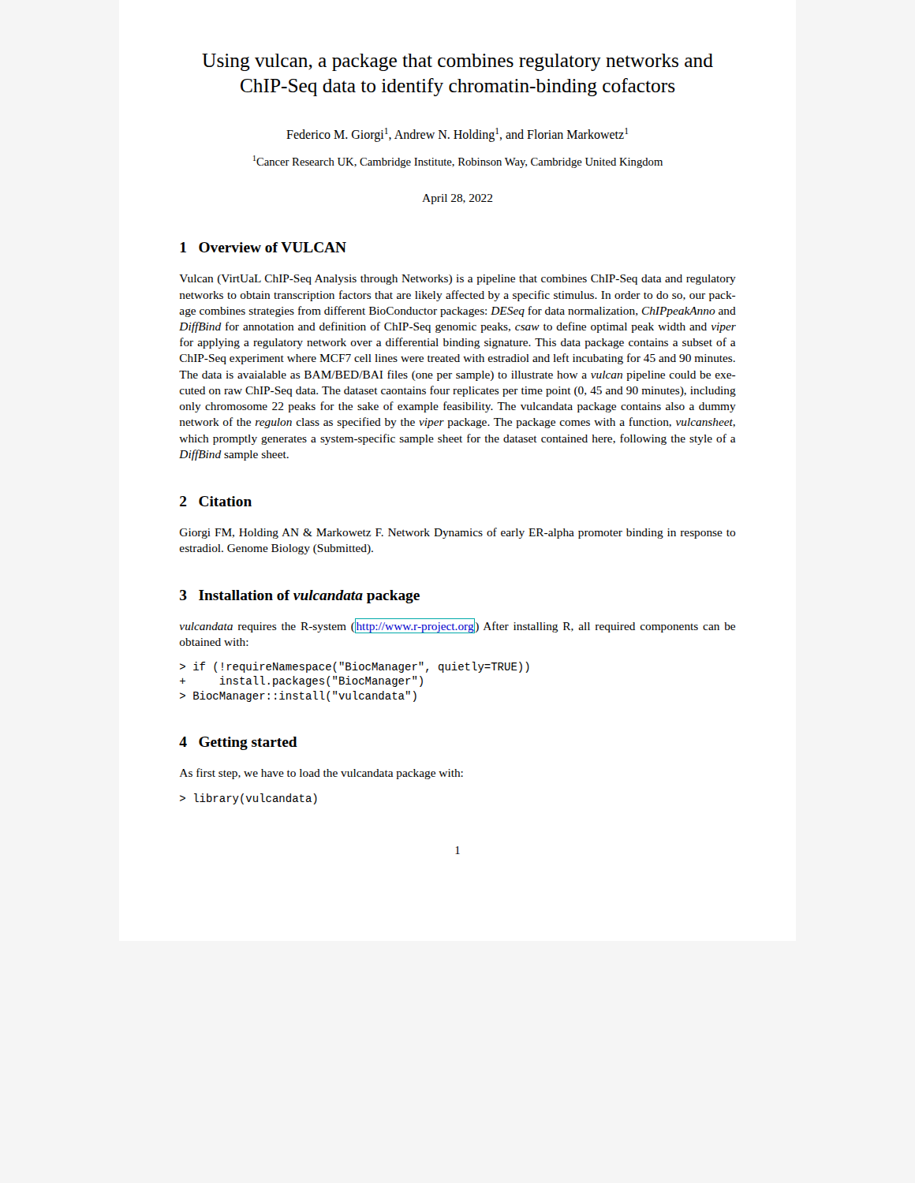Using vulcan, a package that combines regulatory networks and ChIP-Seq data to identify chromatin-binding cofactors
Federico M. Giorgi1, Andrew N. Holding1, and Florian Markowetz1
1Cancer Research UK, Cambridge Institute, Robinson Way, Cambridge United Kingdom
April 28, 2022
1 Overview of VULCAN
Vulcan (VirtUaL ChIP-Seq Analysis through Networks) is a pipeline that combines ChIP-Seq data and regulatory networks to obtain transcription factors that are likely affected by a specific stimulus. In order to do so, our package combines strategies from different BioConductor packages: DESeq for data normalization, ChIPpeakAnno and DiffBind for annotation and definition of ChIP-Seq genomic peaks, csaw to define optimal peak width and viper for applying a regulatory network over a differential binding signature. This data package contains a subset of a ChIP-Seq experiment where MCF7 cell lines were treated with estradiol and left incubating for 45 and 90 minutes. The data is avaialable as BAM/BED/BAI files (one per sample) to illustrate how a vulcan pipeline could be executed on raw ChIP-Seq data. The dataset caontains four replicates per time point (0, 45 and 90 minutes), including only chromosome 22 peaks for the sake of example feasibility. The vulcandata package contains also a dummy network of the regulon class as specified by the viper package. The package comes with a function, vulcansheet, which promptly generates a system-specific sample sheet for the dataset contained here, following the style of a DiffBind sample sheet.
2 Citation
Giorgi FM, Holding AN & Markowetz F. Network Dynamics of early ER-alpha promoter binding in response to estradiol. Genome Biology (Submitted).
3 Installation of vulcandata package
vulcandata requires the R-system (http://www.r-project.org) After installing R, all required components can be obtained with:
> if (!requireNamespace("BiocManager", quietly=TRUE))
+     install.packages("BiocManager")
> BiocManager::install("vulcandata")
4 Getting started
As first step, we have to load the vulcandata package with:
> library(vulcandata)
1